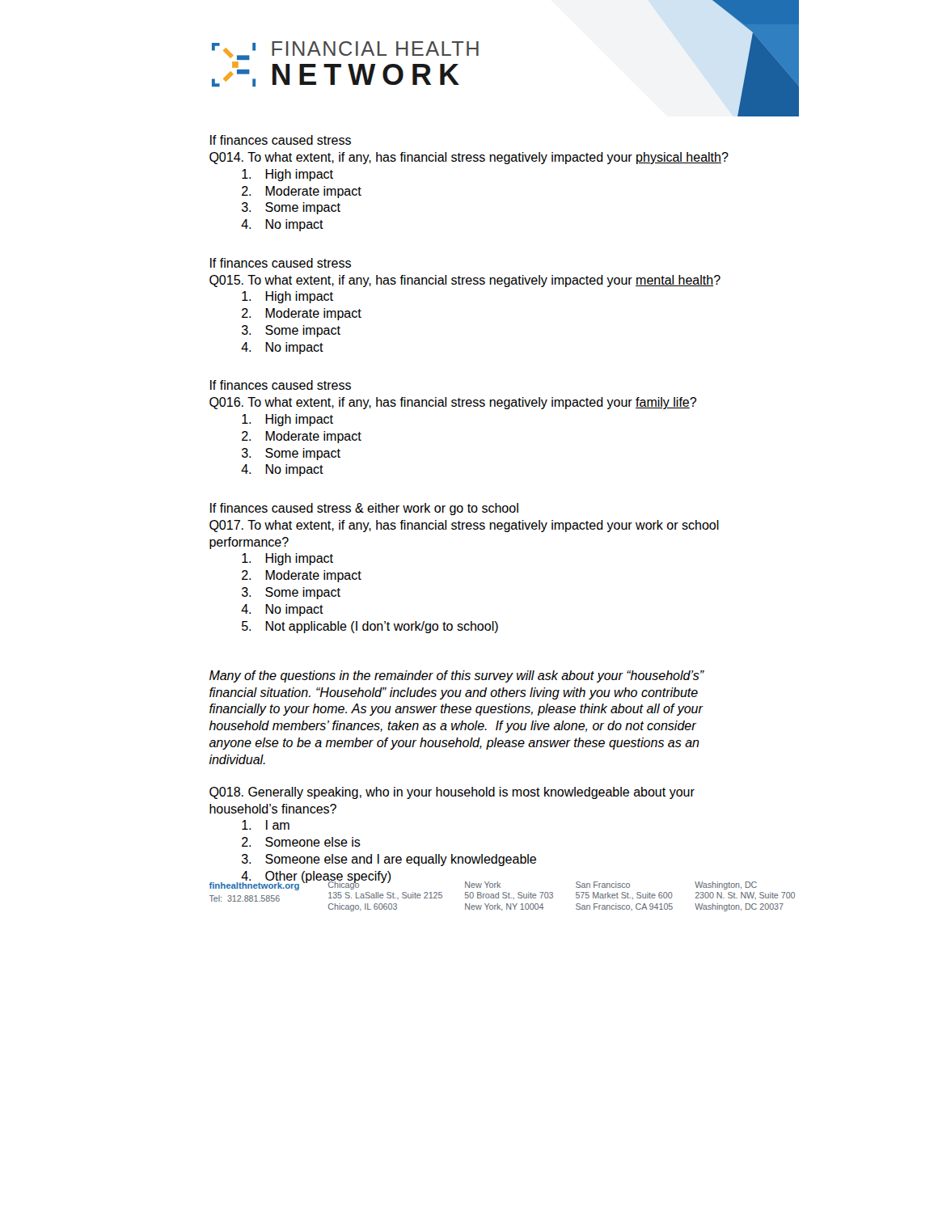FINANCIAL HEALTH
NETWORK
If finances caused stress
Q014. To what extent, if any, has financial stress negatively impacted your physical health?
High impact
Moderate impact
Some impact
No impact
If finances caused stress
Q015. To what extent, if any, has financial stress negatively impacted your mental health?
High impact
Moderate impact
Some impact
No impact
If finances caused stress
Q016. To what extent, if any, has financial stress negatively impacted your family life?
High impact
Moderate impact
Some impact
No impact
If finances caused stress & either work or go to school
Q017. To what extent, if any, has financial stress negatively impacted your work or school performance?
High impact
Moderate impact
Some impact
No impact
Not applicable (I don’t work/go to school)
Many of the questions in the remainder of this survey will ask about your “household’s” financial situation. “Household” includes you and others living with you who contribute financially to your home. As you answer these questions, please think about all of your household members’ finances, taken as a whole. If you live alone, or do not consider anyone else to be a member of your household, please answer these questions as an individual.
Q018. Generally speaking, who in your household is most knowledgeable about your household’s finances?
I am
Someone else is
Someone else and I are equally knowledgeable
Other (please specify)
finhealthnetwork.org
Tel: 312.881.5856
Chicago
135 S. LaSalle St., Suite 2125
Chicago, IL 60603
New York
50 Broad St., Suite 703
New York, NY 10004
San Francisco
575 Market St., Suite 600
San Francisco, CA 94105
Washington, DC
2300 N. St. NW, Suite 700
Washington, DC 20037